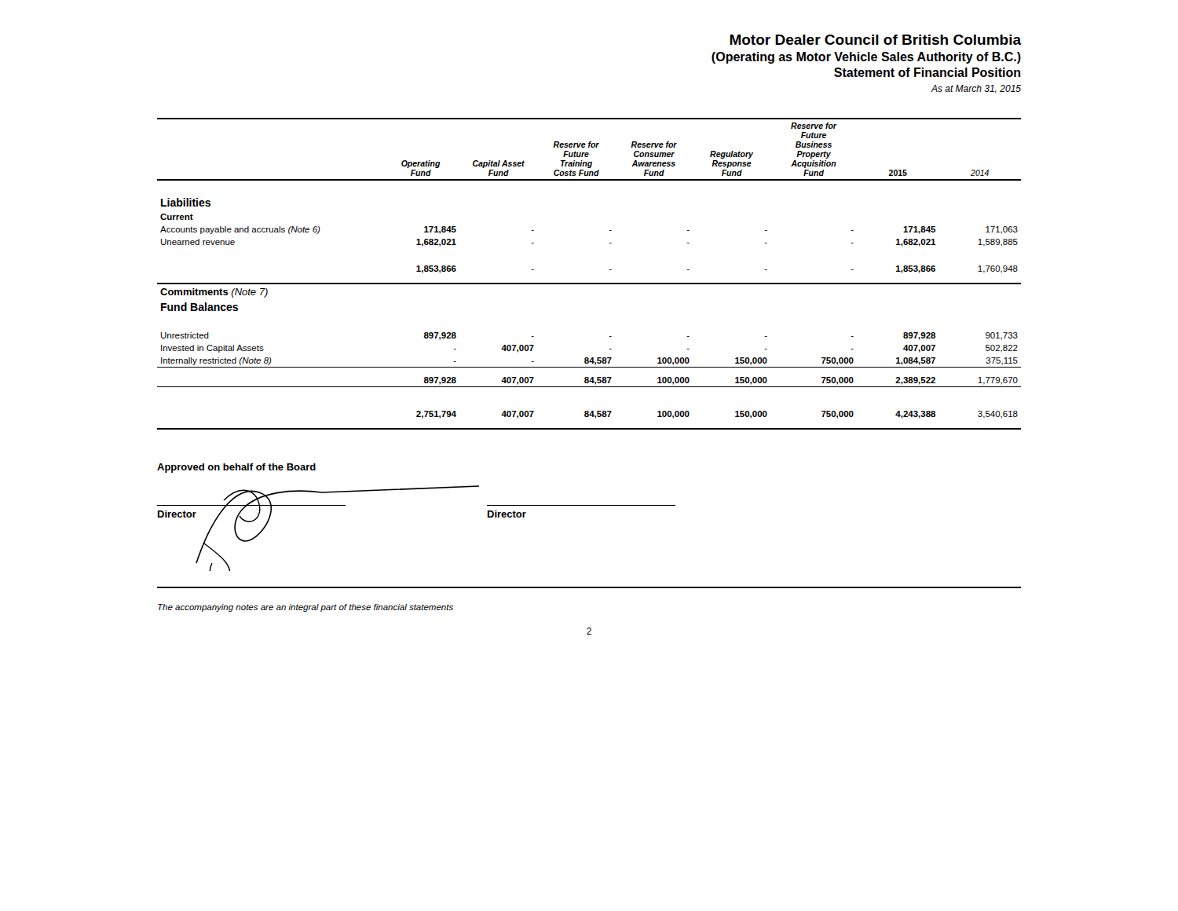Motor Dealer Council of British Columbia
(Operating as Motor Vehicle Sales Authority of B.C.)
Statement of Financial Position
As at March 31, 2015
| | Operating Fund | Capital Asset Fund | Reserve for Future Training Costs Fund | Reserve for Consumer Awareness Fund | Regulatory Response Fund | Reserve for Future Business Property Acquisition Fund | 2015 | 2014 |
| --- | --- | --- | --- | --- | --- | --- | --- | --- |
| Liabilities | |
| Current | |
| Accounts payable and accruals (Note 6) | 171,845 | - | - | - | - | - | 171,845 | 171,063 |
| Unearned revenue | 1,682,021 | - | - | - | - | - | 1,682,021 | 1,589,885 |
| | 1,853,866 | - | - | - | - | - | 1,853,866 | 1,760,948 |
| Commitments (Note 7) | |
| Fund Balances | |
| Unrestricted | 897,928 | - | - | - | - | - | 897,928 | 901,733 |
| Invested in Capital Assets | - | 407,007 | - | - | - | - | 407,007 | 502,822 |
| Internally restricted (Note 8) | - | - | 84,587 | 100,000 | 150,000 | 750,000 | 1,084,587 | 375,115 |
| | 897,928 | 407,007 | 84,587 | 100,000 | 150,000 | 750,000 | 2,389,522 | 1,779,670 |
| | 2,751,794 | 407,007 | 84,587 | 100,000 | 150,000 | 750,000 | 4,243,388 | 3,540,618 |
Approved on behalf of the Board
Director
Director
The accompanying notes are an integral part of these financial statements
2